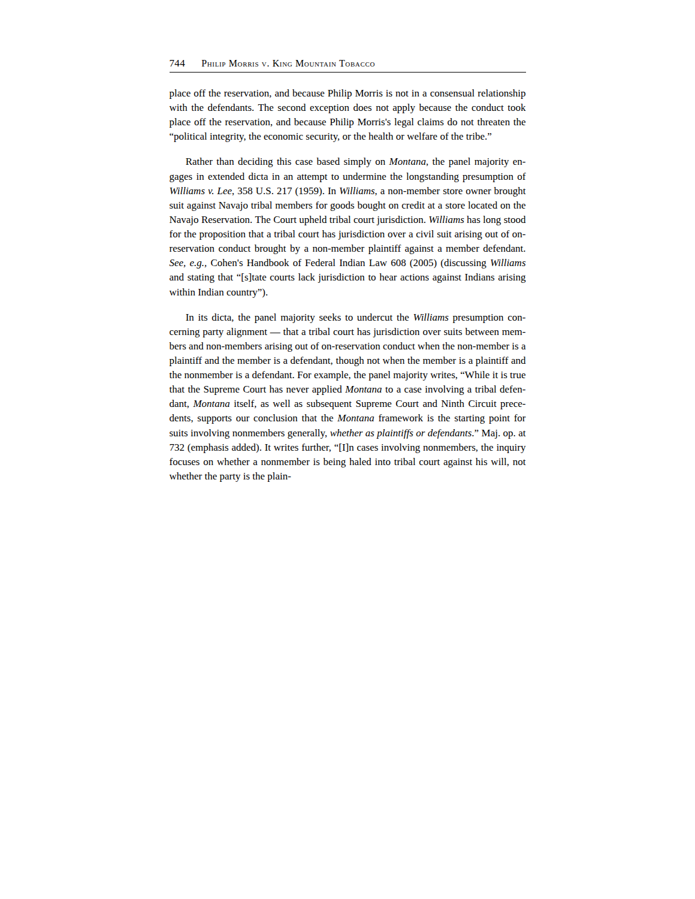744 Philip Morris v. King Mountain Tobacco
place off the reservation, and because Philip Morris is not in a consensual relationship with the defendants. The second exception does not apply because the conduct took place off the reservation, and because Philip Morris's legal claims do not threaten the “political integrity, the economic security, or the health or welfare of the tribe.”
Rather than deciding this case based simply on Montana, the panel majority engages in extended dicta in an attempt to undermine the longstanding presumption of Williams v. Lee, 358 U.S. 217 (1959). In Williams, a non-member store owner brought suit against Navajo tribal members for goods bought on credit at a store located on the Navajo Reservation. The Court upheld tribal court jurisdiction. Williams has long stood for the proposition that a tribal court has jurisdiction over a civil suit arising out of on-reservation conduct brought by a non-member plaintiff against a member defendant. See, e.g., Cohen's Handbook of Federal Indian Law 608 (2005) (discussing Williams and stating that “[s]tate courts lack jurisdiction to hear actions against Indians arising within Indian country”).
In its dicta, the panel majority seeks to undercut the Williams presumption concerning party alignment — that a tribal court has jurisdiction over suits between members and non-members arising out of on-reservation conduct when the non-member is a plaintiff and the member is a defendant, though not when the member is a plaintiff and the nonmember is a defendant. For example, the panel majority writes, “While it is true that the Supreme Court has never applied Montana to a case involving a tribal defendant, Montana itself, as well as subsequent Supreme Court and Ninth Circuit precedents, supports our conclusion that the Montana framework is the starting point for suits involving nonmembers generally, whether as plaintiffs or defendants.” Maj. op. at 732 (emphasis added). It writes further, “[I]n cases involving nonmembers, the inquiry focuses on whether a nonmember is being haled into tribal court against his will, not whether the party is the plain-